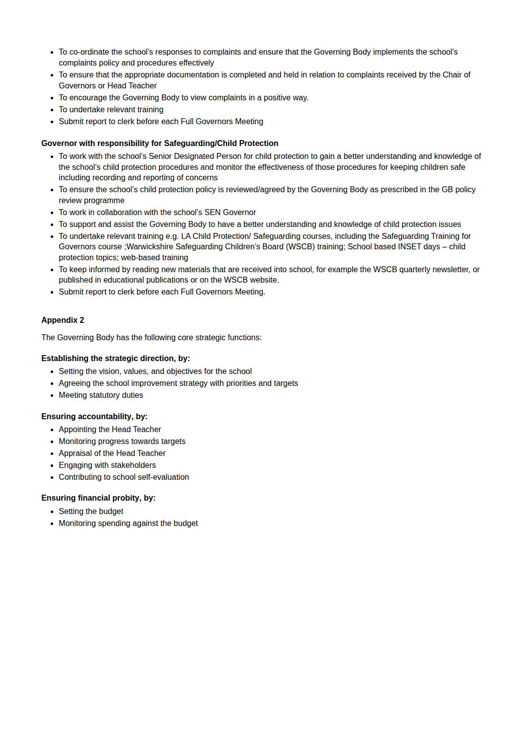To co-ordinate the school’s responses to complaints and ensure that the Governing Body implements the school’s complaints policy and procedures effectively
To ensure that the appropriate documentation is completed and held in relation to complaints received by the Chair of Governors or Head Teacher
To encourage the Governing Body to view complaints in a positive way.
To undertake relevant training
Submit report to clerk before each Full Governors Meeting
Governor with responsibility for Safeguarding/Child Protection
To work with the school’s Senior Designated Person for child protection to gain a better understanding and knowledge of the school’s child protection procedures and monitor the effectiveness of those procedures for keeping children safe including recording and reporting of concerns
To ensure the school’s child protection policy is reviewed/agreed by the Governing Body as prescribed in the GB policy review programme
To work in collaboration with the school’s SEN Governor
To support and assist the Governing Body to have a better understanding and knowledge of child protection issues
To undertake relevant training e.g. LA Child Protection/ Safeguarding courses, including the Safeguarding Training for Governors course ;Warwickshire Safeguarding Children’s Board (WSCB) training; School based INSET days – child protection topics; web-based training
To keep informed by reading new materials that are received into school, for example the WSCB quarterly newsletter, or published in educational publications or on the WSCB website.
Submit report to clerk before each Full Governors Meeting.
Appendix 2
The Governing Body has the following core strategic functions:
Establishing the strategic direction, by:
Setting the vision, values, and objectives for the school
Agreeing the school improvement strategy with priorities and targets
Meeting statutory duties
Ensuring accountability, by:
Appointing the Head Teacher
Monitoring progress towards targets
Appraisal of the Head Teacher
Engaging with stakeholders
Contributing to school self-evaluation
Ensuring financial probity, by:
Setting the budget
Monitoring spending against the budget